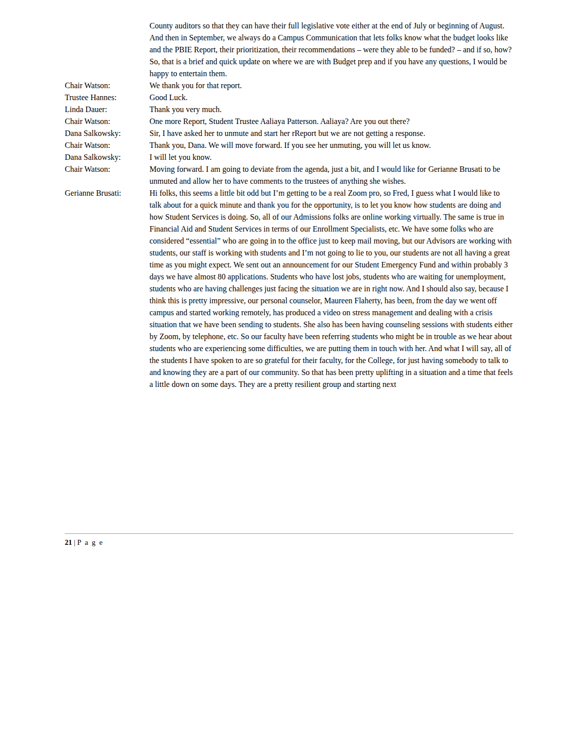| | County auditors so that they can have their full legislative vote either at the end of July or beginning of August. And then in September, we always do a Campus Communication that lets folks know what the budget looks like and the PBIE Report, their prioritization, their recommendations – were they able to be funded? – and if so, how? So, that is a brief and quick update on where we are with Budget prep and if you have any questions, I would be happy to entertain them. |
| Chair Watson: | We thank you for that report. |
| Trustee Hannes: | Good Luck. |
| Linda Dauer: | Thank you very much. |
| Chair Watson: | One more Report, Student Trustee Aaliaya Patterson. Aaliaya? Are you out there? |
| Dana Salkowsky: | Sir, I have asked her to unmute and start her rReport but we are not getting a response. |
| Chair Watson: | Thank you, Dana. We will move forward. If you see her unmuting, you will let us know. |
| Dana Salkowsky: | I will let you know. |
| Chair Watson: | Moving forward. I am going to deviate from the agenda, just a bit, and I would like for Gerianne Brusati to be unmuted and allow her to have comments to the trustees of anything she wishes. |
| Gerianne Brusati: | Hi folks, this seems a little bit odd but I’m getting to be a real Zoom pro, so Fred, I guess what I would like to talk about for a quick minute and thank you for the opportunity, is to let you know how students are doing and how Student Services is doing. So, all of our Admissions folks are online working virtually. The same is true in Financial Aid and Student Services in terms of our Enrollment Specialists, etc. We have some folks who are considered “essential” who are going in to the office just to keep mail moving, but our Advisors are working with students, our staff is working with students and I’m not going to lie to you, our students are not all having a great time as you might expect. We sent out an announcement for our Student Emergency Fund and within probably 3 days we have almost 80 applications. Students who have lost jobs, students who are waiting for unemployment, students who are having challenges just facing the situation we are in right now. And I should also say, because I think this is pretty impressive, our personal counselor, Maureen Flaherty, has been, from the day we went off campus and started working remotely, has produced a video on stress management and dealing with a crisis situation that we have been sending to students. She also has been having counseling sessions with students either by Zoom, by telephone, etc. So our faculty have been referring students who might be in trouble as we hear about students who are experiencing some difficulties, we are putting them in touch with her. And what I will say, all of the students I have spoken to are so grateful for their faculty, for the College, for just having somebody to talk to and knowing they are a part of our community. So that has been pretty uplifting in a situation and a time that feels a little down on some days. They are a pretty resilient group and starting next |
21 | P a g e